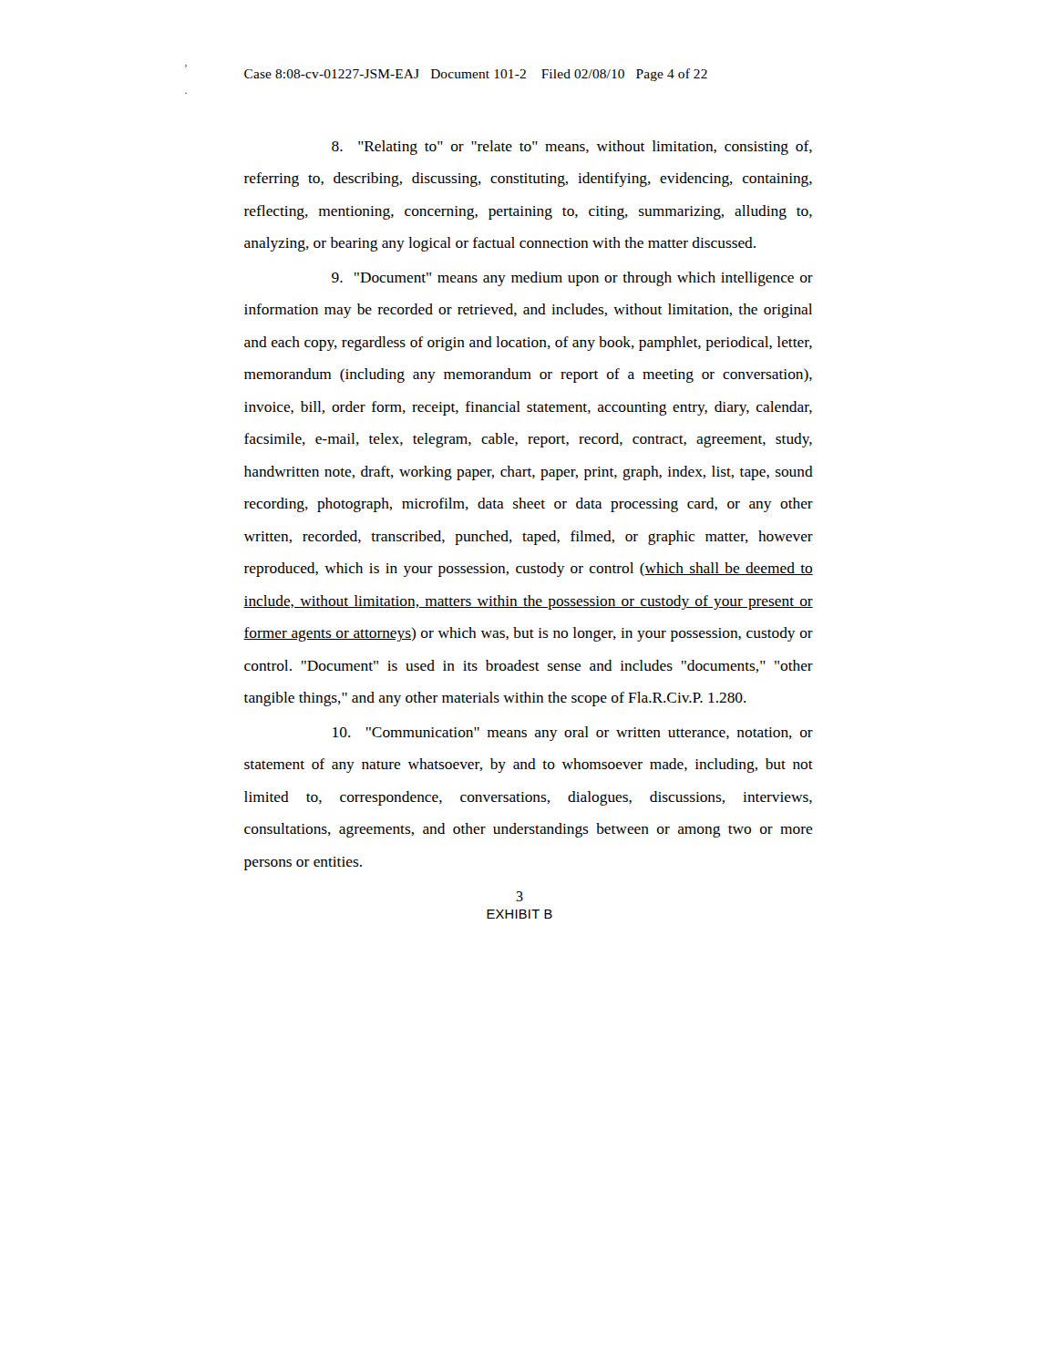,
.
Case 8:08-cv-01227-JSM-EAJ Document 101-2 Filed 02/08/10 Page 4 of 22
8. "Relating to" or "relate to" means, without limitation, consisting of, referring to, describing, discussing, constituting, identifying, evidencing, containing, reflecting, mentioning, concerning, pertaining to, citing, summarizing, alluding to, analyzing, or bearing any logical or factual connection with the matter discussed.
9. "Document" means any medium upon or through which intelligence or information may be recorded or retrieved, and includes, without limitation, the original and each copy, regardless of origin and location, of any book, pamphlet, periodical, letter, memorandum (including any memorandum or report of a meeting or conversation), invoice, bill, order form, receipt, financial statement, accounting entry, diary, calendar, facsimile, e-mail, telex, telegram, cable, report, record, contract, agreement, study, handwritten note, draft, working paper, chart, paper, print, graph, index, list, tape, sound recording, photograph, microfilm, data sheet or data processing card, or any other written, recorded, transcribed, punched, taped, filmed, or graphic matter, however reproduced, which is in your possession, custody or control (which shall be deemed to include, without limitation, matters within the possession or custody of your present or former agents or attorneys) or which was, but is no longer, in your possession, custody or control. "Document" is used in its broadest sense and includes "documents," "other tangible things," and any other materials within the scope of Fla.R.Civ.P. 1.280.
10. "Communication" means any oral or written utterance, notation, or statement of any nature whatsoever, by and to whomsoever made, including, but not limited to, correspondence, conversations, dialogues, discussions, interviews, consultations, agreements, and other understandings between or among two or more persons or entities.
3
EXHIBIT B